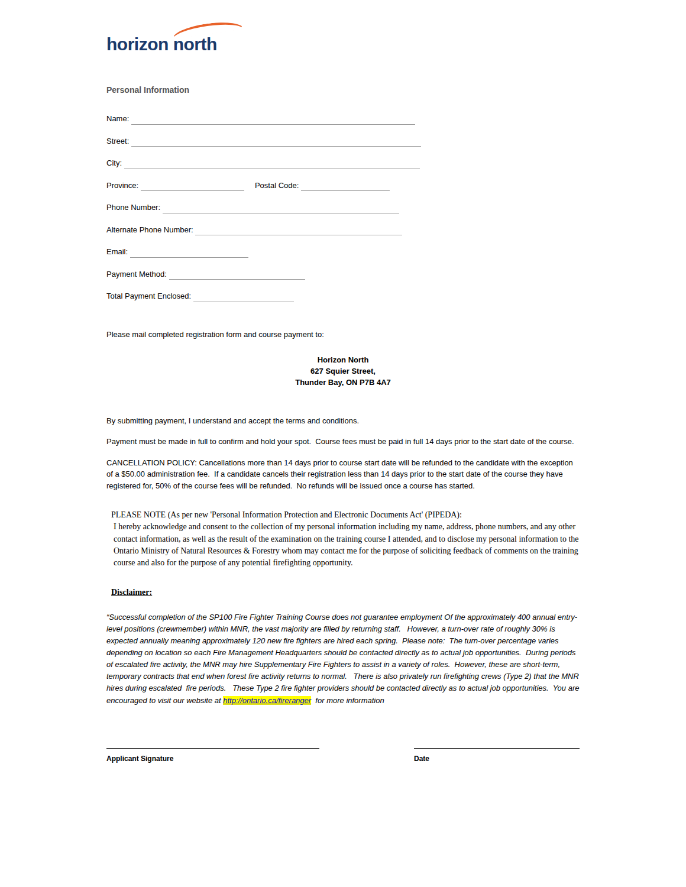horizon north
Personal Information
Name:
Street:
City:
Province: Postal Code:
Phone Number:
Alternate Phone Number:
Email:
Payment Method:
Total Payment Enclosed:
Please mail completed registration form and course payment to:
Horizon North
627 Squier Street,
Thunder Bay, ON P7B 4A7
By submitting payment, I understand and accept the terms and conditions.
Payment must be made in full to confirm and hold your spot. Course fees must be paid in full 14 days prior to the start date of the course.
CANCELLATION POLICY: Cancellations more than 14 days prior to course start date will be refunded to the candidate with the exception of a $50.00 administration fee. If a candidate cancels their registration less than 14 days prior to the start date of the course they have registered for, 50% of the course fees will be refunded. No refunds will be issued once a course has started.
PLEASE NOTE (As per new 'Personal Information Protection and Electronic Documents Act' (PIPEDA): I hereby acknowledge and consent to the collection of my personal information including my name, address, phone numbers, and any other contact information, as well as the result of the examination on the training course I attended, and to disclose my personal information to the Ontario Ministry of Natural Resources & Forestry whom may contact me for the purpose of soliciting feedback of comments on the training course and also for the purpose of any potential firefighting opportunity.
Disclaimer:
“Successful completion of the SP100 Fire Fighter Training Course does not guarantee employment Of the approximately 400 annual entry-level positions (crewmember) within MNR, the vast majority are filled by returning staff. However, a turn-over rate of roughly 30% is expected annually meaning approximately 120 new fire fighters are hired each spring. Please note: The turn-over percentage varies depending on location so each Fire Management Headquarters should be contacted directly as to actual job opportunities. During periods of escalated fire activity, the MNR may hire Supplementary Fire Fighters to assist in a variety of roles. However, these are short-term, temporary contracts that end when forest fire activity returns to normal. There is also privately run firefighting crews (Type 2) that the MNR hires during escalated fire periods. These Type 2 fire fighter providers should be contacted directly as to actual job opportunities. You are encouraged to visit our website at http://ontario.ca/fireranger for more information
Applicant Signature
Date